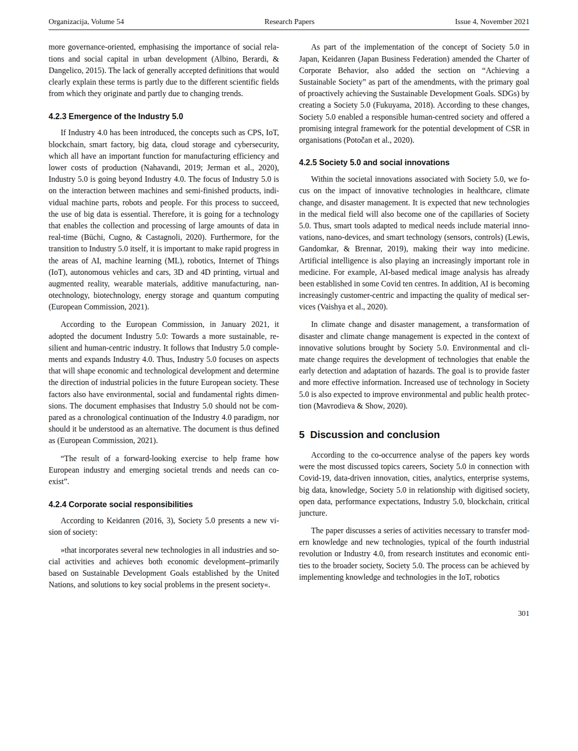Organizacija, Volume 54 Research Papers Issue 4, November 2021
more governance-oriented, emphasising the importance of social relations and social capital in urban development (Albino, Berardi, & Dangelico, 2015). The lack of generally accepted definitions that would clearly explain these terms is partly due to the different scientific fields from which they originate and partly due to changing trends.
4.2.3 Emergence of the Industry 5.0
If Industry 4.0 has been introduced, the concepts such as CPS, IoT, blockchain, smart factory, big data, cloud storage and cybersecurity, which all have an important function for manufacturing efficiency and lower costs of production (Nahavandi, 2019; Jerman et al., 2020), Industry 5.0 is going beyond Industry 4.0. The focus of Industry 5.0 is on the interaction between machines and semi-finished products, individual machine parts, robots and people. For this process to succeed, the use of big data is essential. Therefore, it is going for a technology that enables the collection and processing of large amounts of data in real-time (Büchi, Cugno, & Castagnoli, 2020). Furthermore, for the transition to Industry 5.0 itself, it is important to make rapid progress in the areas of AI, machine learning (ML), robotics, Internet of Things (IoT), autonomous vehicles and cars, 3D and 4D printing, virtual and augmented reality, wearable materials, additive manufacturing, nanotechnology, biotechnology, energy storage and quantum computing (European Commission, 2021).
According to the European Commission, in January 2021, it adopted the document Industry 5.0: Towards a more sustainable, resilient and human-centric industry. It follows that Industry 5.0 complements and expands Industry 4.0. Thus, Industry 5.0 focuses on aspects that will shape economic and technological development and determine the direction of industrial policies in the future European society. These factors also have environmental, social and fundamental rights dimensions. The document emphasises that Industry 5.0 should not be compared as a chronological continuation of the Industry 4.0 paradigm, nor should it be understood as an alternative. The document is thus defined as (European Commission, 2021).
“The result of a forward-looking exercise to help frame how European industry and emerging societal trends and needs can co-exist”.
4.2.4 Corporate social responsibilities
According to Keidanren (2016, 3), Society 5.0 presents a new vision of society:
»that incorporates several new technologies in all industries and social activities and achieves both economic development–primarily based on Sustainable Development Goals established by the United Nations, and solutions to key social problems in the present society«.
As part of the implementation of the concept of Society 5.0 in Japan, Keidanren (Japan Business Federation) amended the Charter of Corporate Behavior, also added the section on “Achieving a Sustainable Society” as part of the amendments, with the primary goal of proactively achieving the Sustainable Development Goals. SDGs) by creating a Society 5.0 (Fukuyama, 2018). According to these changes, Society 5.0 enabled a responsible human-centred society and offered a promising integral framework for the potential development of CSR in organisations (Potočan et al., 2020).
4.2.5 Society 5.0 and social innovations
Within the societal innovations associated with Society 5.0, we focus on the impact of innovative technologies in healthcare, climate change, and disaster management. It is expected that new technologies in the medical field will also become one of the capillaries of Society 5.0. Thus, smart tools adapted to medical needs include material innovations, nano-devices, and smart technology (sensors, controls) (Lewis, Gandomkar, & Brennar, 2019), making their way into medicine. Artificial intelligence is also playing an increasingly important role in medicine. For example, AI-based medical image analysis has already been established in some Covid ten centres. In addition, AI is becoming increasingly customer-centric and impacting the quality of medical services (Vaishya et al., 2020).
In climate change and disaster management, a transformation of disaster and climate change management is expected in the context of innovative solutions brought by Society 5.0. Environmental and climate change requires the development of technologies that enable the early detection and adaptation of hazards. The goal is to provide faster and more effective information. Increased use of technology in Society 5.0 is also expected to improve environmental and public health protection (Mavrodieva & Show, 2020).
5 Discussion and conclusion
According to the co-occurrence analyse of the papers key words were the most discussed topics careers, Society 5.0 in connection with Covid-19, data-driven innovation, cities, analytics, enterprise systems, big data, knowledge, Society 5.0 in relationship with digitised society, open data, performance expectations, Industry 5.0, blockchain, critical juncture.
The paper discusses a series of activities necessary to transfer modern knowledge and new technologies, typical of the fourth industrial revolution or Industry 4.0, from research institutes and economic entities to the broader society, Society 5.0. The process can be achieved by implementing knowledge and technologies in the IoT, robotics
301